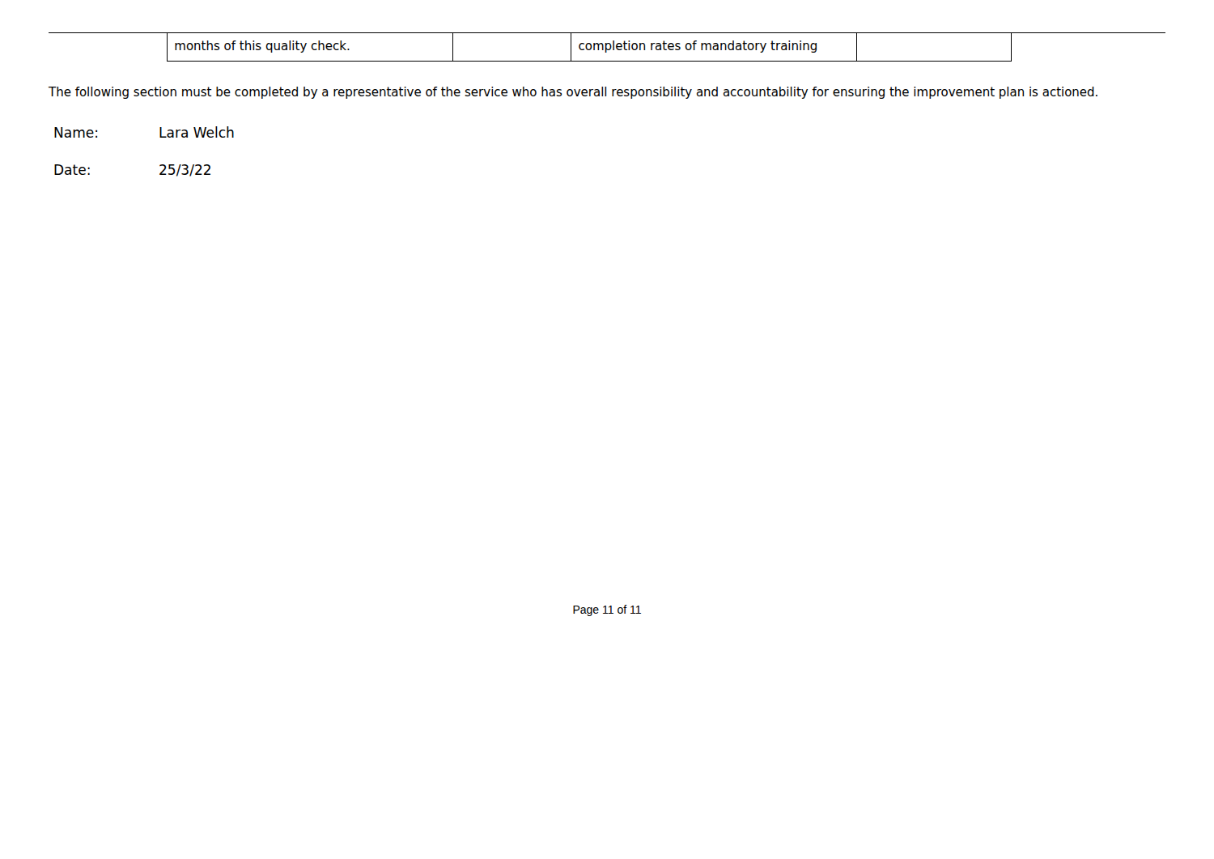| | months of this quality check. | | completion rates of mandatory training | | |
The following section must be completed by a representative of the service who has overall responsibility and accountability for ensuring the improvement plan is actioned.
Name: Lara Welch
Date: 25/3/22
Page 11 of 11